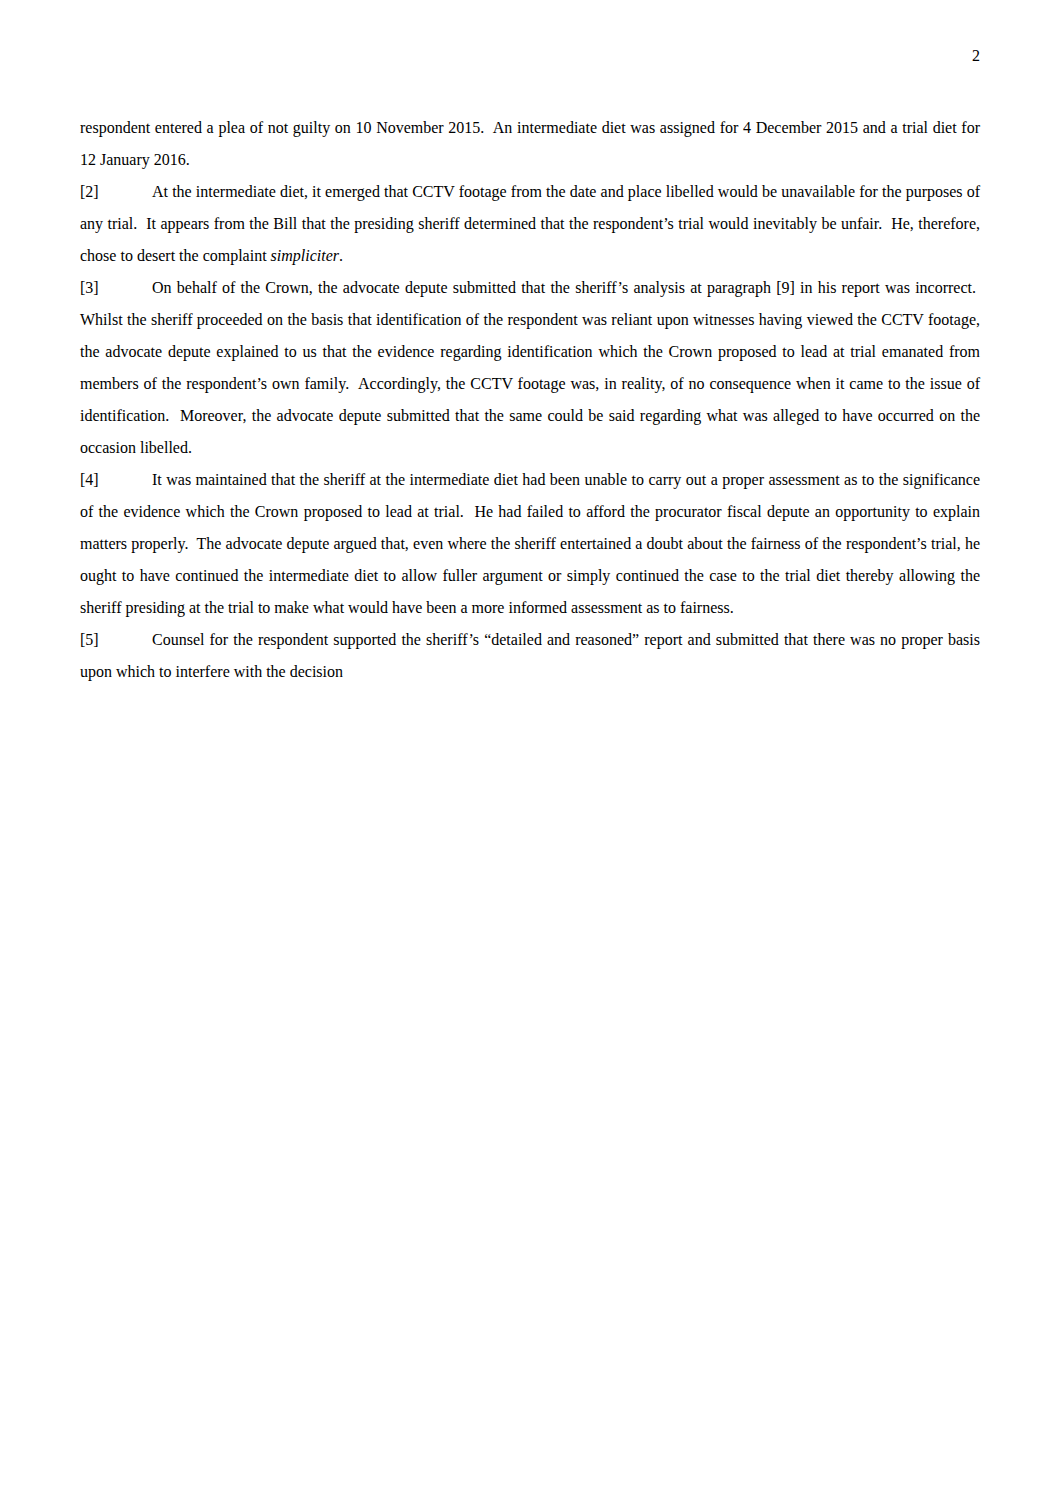2
respondent entered a plea of not guilty on 10 November 2015. An intermediate diet was assigned for 4 December 2015 and a trial diet for 12 January 2016.
[2] At the intermediate diet, it emerged that CCTV footage from the date and place libelled would be unavailable for the purposes of any trial. It appears from the Bill that the presiding sheriff determined that the respondent’s trial would inevitably be unfair. He, therefore, chose to desert the complaint simpliciter.
[3] On behalf of the Crown, the advocate depute submitted that the sheriff’s analysis at paragraph [9] in his report was incorrect. Whilst the sheriff proceeded on the basis that identification of the respondent was reliant upon witnesses having viewed the CCTV footage, the advocate depute explained to us that the evidence regarding identification which the Crown proposed to lead at trial emanated from members of the respondent’s own family. Accordingly, the CCTV footage was, in reality, of no consequence when it came to the issue of identification. Moreover, the advocate depute submitted that the same could be said regarding what was alleged to have occurred on the occasion libelled.
[4] It was maintained that the sheriff at the intermediate diet had been unable to carry out a proper assessment as to the significance of the evidence which the Crown proposed to lead at trial. He had failed to afford the procurator fiscal depute an opportunity to explain matters properly. The advocate depute argued that, even where the sheriff entertained a doubt about the fairness of the respondent’s trial, he ought to have continued the intermediate diet to allow fuller argument or simply continued the case to the trial diet thereby allowing the sheriff presiding at the trial to make what would have been a more informed assessment as to fairness.
[5] Counsel for the respondent supported the sheriff’s “detailed and reasoned” report and submitted that there was no proper basis upon which to interfere with the decision